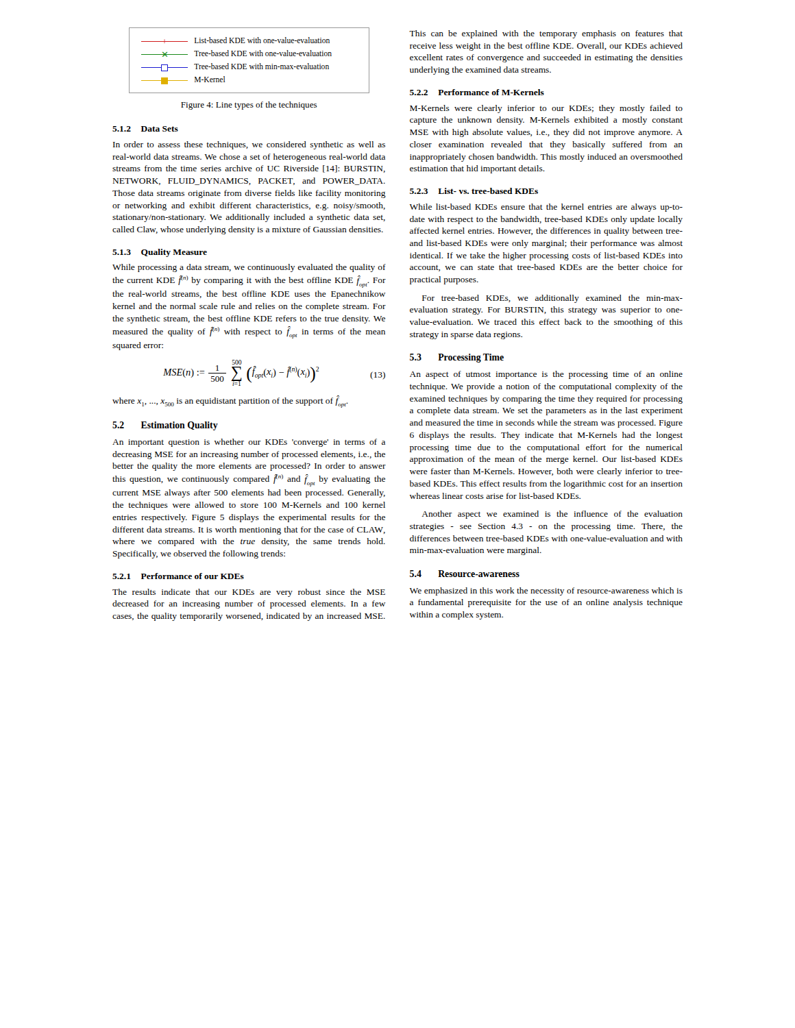| + | List-based KDE with one-value-evaluation |
| ✕ | Tree-based KDE with one-value-evaluation |
| | Tree-based KDE with min-max-evaluation |
| | M-Kernel |
Figure 4: Line types of the techniques
5.1.2 Data Sets
In order to assess these techniques, we considered synthetic as well as real-world data streams. We chose a set of heterogeneous real-world data streams from the time series archive of UC Riverside [14]: BURSTIN, NETWORK, FLUID_DYNAMICS, PACKET, and POWER_DATA. Those data streams originate from diverse fields like facility monitoring or networking and exhibit different characteristics, e.g. noisy/smooth, stationary/non-stationary. We additionally included a synthetic data set, called Claw, whose underlying density is a mixture of Gaussian densities.
5.1.3 Quality Measure
While processing a data stream, we continuously evaluated the quality of the current KDE f̂(n) by comparing it with the best offline KDE f̂opt. For the real-world streams, the best offline KDE uses the Epanechnikow kernel and the normal scale rule and relies on the complete stream. For the synthetic stream, the best offline KDE refers to the true density. We measured the quality of f̂(n) with respect to f̂opt in terms of the mean squared error:
(13) MSE(n) := 1500 500∑i=1 (f̂opt(xi) − f̂(n)(xi))2
where x1, ..., x500 is an equidistant partition of the support of f̂opt.
5.2 Estimation Quality
An important question is whether our KDEs 'converge' in terms of a decreasing MSE for an increasing number of processed elements, i.e., the better the quality the more elements are processed? In order to answer this question, we continuously compared f̂(n) and f̂opt by evaluating the current MSE always after 500 elements had been processed. Generally, the techniques were allowed to store 100 M-Kernels and 100 kernel entries respectively. Figure 5 displays the experimental results for the different data streams. It is worth mentioning that for the case of CLAW, where we compared with the true density, the same trends hold. Specifically, we observed the following trends:
5.2.1 Performance of our KDEs
The results indicate that our KDEs are very robust since the MSE decreased for an increasing number of processed elements. In a few cases, the quality temporarily worsened, indicated by an increased MSE. This can be explained with the temporary emphasis on features that receive less weight in the best offline KDE. Overall, our KDEs achieved excellent rates of convergence and succeeded in estimating the densities underlying the examined data streams.
5.2.2 Performance of M-Kernels
M-Kernels were clearly inferior to our KDEs; they mostly failed to capture the unknown density. M-Kernels exhibited a mostly constant MSE with high absolute values, i.e., they did not improve anymore. A closer examination revealed that they basically suffered from an inappropriately chosen bandwidth. This mostly induced an oversmoothed estimation that hid important details.
5.2.3 List- vs. tree-based KDEs
While list-based KDEs ensure that the kernel entries are always up-to-date with respect to the bandwidth, tree-based KDEs only update locally affected kernel entries. However, the differences in quality between tree- and list-based KDEs were only marginal; their performance was almost identical. If we take the higher processing costs of list-based KDEs into account, we can state that tree-based KDEs are the better choice for practical purposes.
For tree-based KDEs, we additionally examined the min-max-evaluation strategy. For BURSTIN, this strategy was superior to one-value-evaluation. We traced this effect back to the smoothing of this strategy in sparse data regions.
5.3 Processing Time
An aspect of utmost importance is the processing time of an online technique. We provide a notion of the computational complexity of the examined techniques by comparing the time they required for processing a complete data stream. We set the parameters as in the last experiment and measured the time in seconds while the stream was processed. Figure 6 displays the results. They indicate that M-Kernels had the longest processing time due to the computational effort for the numerical approximation of the mean of the merge kernel. Our list-based KDEs were faster than M-Kernels. However, both were clearly inferior to tree-based KDEs. This effect results from the logarithmic cost for an insertion whereas linear costs arise for list-based KDEs.
Another aspect we examined is the influence of the evaluation strategies - see Section 4.3 - on the processing time. There, the differences between tree-based KDEs with one-value-evaluation and with min-max-evaluation were marginal.
5.4 Resource-awareness
We emphasized in this work the necessity of resource-awareness which is a fundamental prerequisite for the use of an online analysis technique within a complex system.